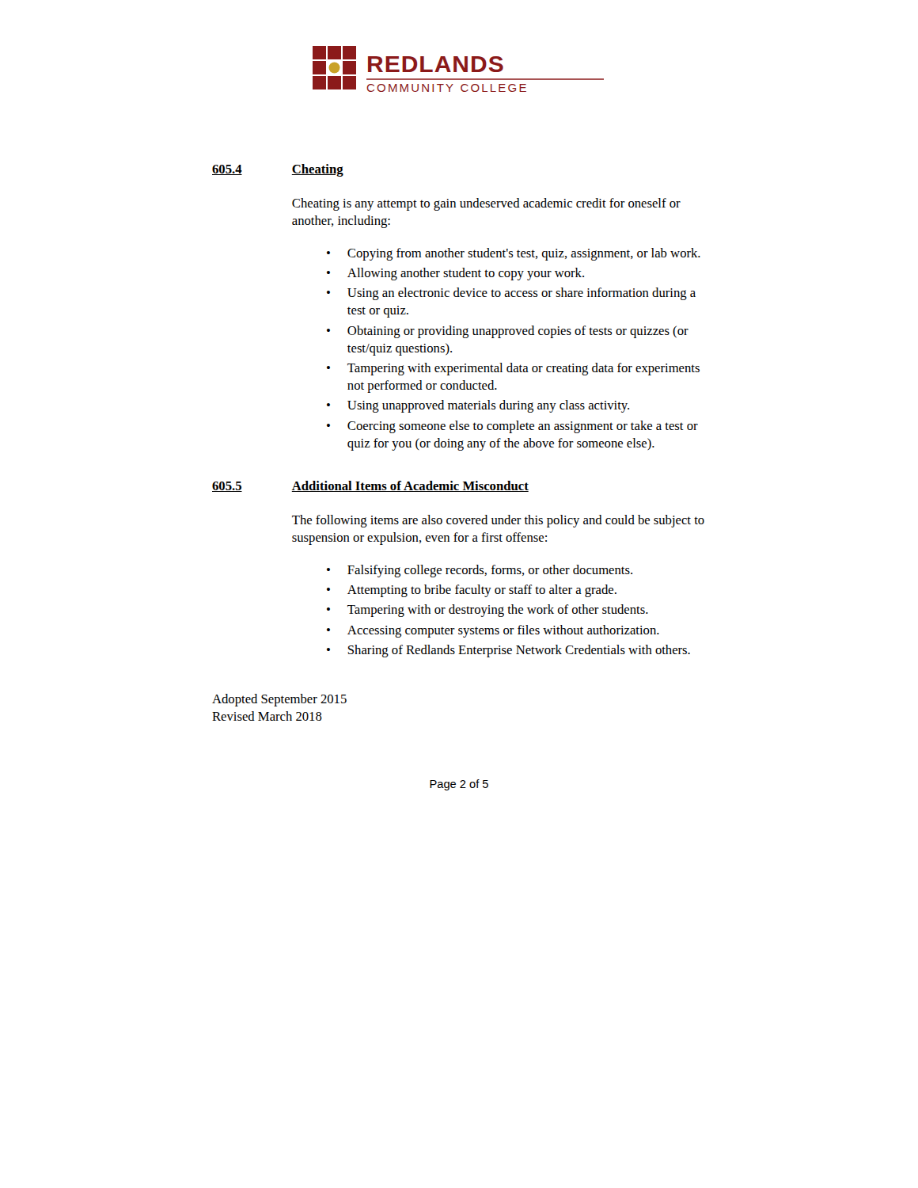REDLANDS COMMUNITY COLLEGE
605.4 Cheating
Cheating is any attempt to gain undeserved academic credit for oneself or another, including:
Copying from another student's test, quiz, assignment, or lab work.
Allowing another student to copy your work.
Using an electronic device to access or share information during a test or quiz.
Obtaining or providing unapproved copies of tests or quizzes (or test/quiz questions).
Tampering with experimental data or creating data for experiments not performed or conducted.
Using unapproved materials during any class activity.
Coercing someone else to complete an assignment or take a test or quiz for you (or doing any of the above for someone else).
605.5 Additional Items of Academic Misconduct
The following items are also covered under this policy and could be subject to suspension or expulsion, even for a first offense:
Falsifying college records, forms, or other documents.
Attempting to bribe faculty or staff to alter a grade.
Tampering with or destroying the work of other students.
Accessing computer systems or files without authorization.
Sharing of Redlands Enterprise Network Credentials with others.
Adopted September 2015
Revised March 2018
Page 2 of 5